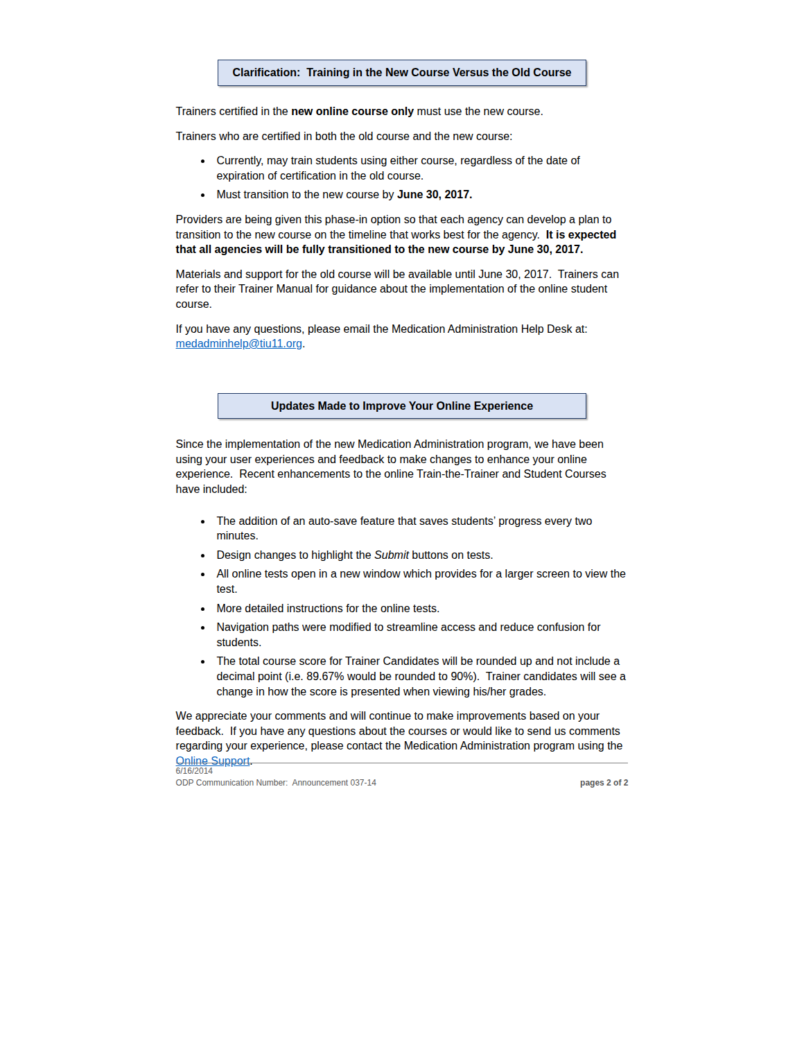Clarification: Training in the New Course Versus the Old Course
Trainers certified in the new online course only must use the new course.
Trainers who are certified in both the old course and the new course:
Currently, may train students using either course, regardless of the date of expiration of certification in the old course.
Must transition to the new course by June 30, 2017.
Providers are being given this phase-in option so that each agency can develop a plan to transition to the new course on the timeline that works best for the agency. It is expected that all agencies will be fully transitioned to the new course by June 30, 2017.
Materials and support for the old course will be available until June 30, 2017. Trainers can refer to their Trainer Manual for guidance about the implementation of the online student course.
If you have any questions, please email the Medication Administration Help Desk at: medadminhelp@tiu11.org.
Updates Made to Improve Your Online Experience
Since the implementation of the new Medication Administration program, we have been using your user experiences and feedback to make changes to enhance your online experience. Recent enhancements to the online Train-the-Trainer and Student Courses have included:
The addition of an auto-save feature that saves students’ progress every two minutes.
Design changes to highlight the Submit buttons on tests.
All online tests open in a new window which provides for a larger screen to view the test.
More detailed instructions for the online tests.
Navigation paths were modified to streamline access and reduce confusion for students.
The total course score for Trainer Candidates will be rounded up and not include a decimal point (i.e. 89.67% would be rounded to 90%). Trainer candidates will see a change in how the score is presented when viewing his/her grades.
We appreciate your comments and will continue to make improvements based on your feedback. If you have any questions about the courses or would like to send us comments regarding your experience, please contact the Medication Administration program using the Online Support.
6/16/2014
ODP Communication Number: Announcement 037-14 pages 2 of 2